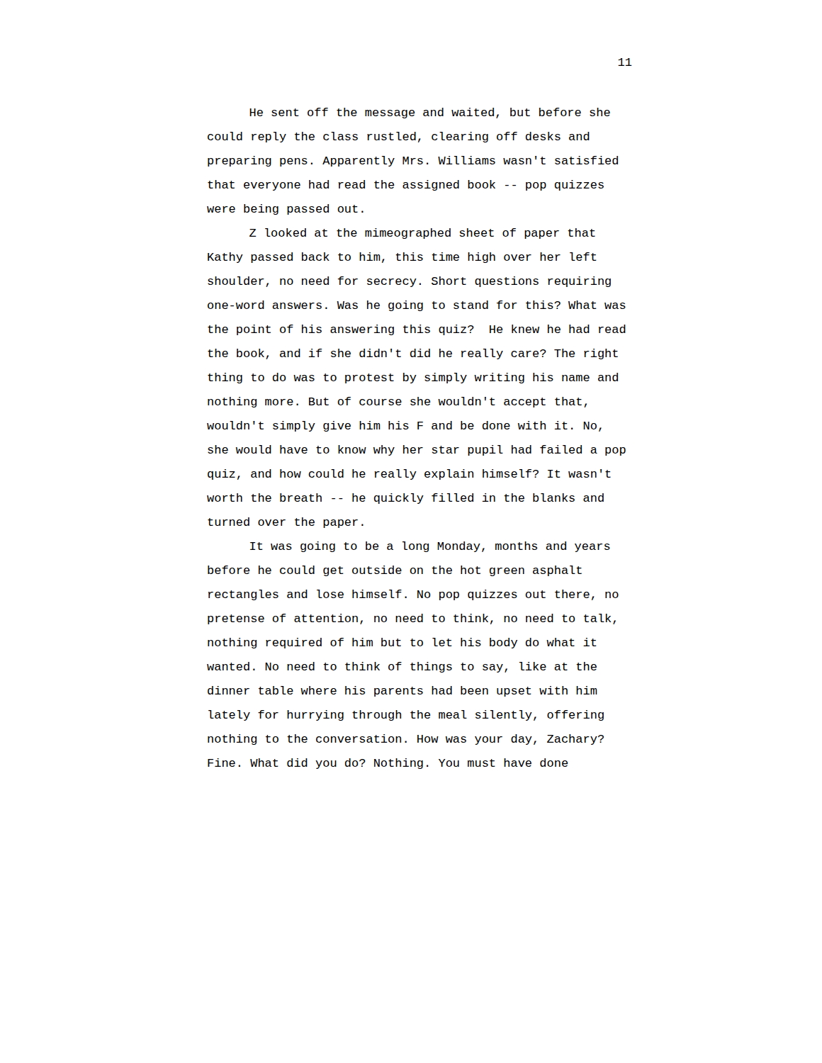11
He sent off the message and waited, but before she could reply the class rustled, clearing off desks and preparing pens. Apparently Mrs. Williams wasn't satisfied that everyone had read the assigned book -- pop quizzes were being passed out.
Z looked at the mimeographed sheet of paper that Kathy passed back to him, this time high over her left shoulder, no need for secrecy. Short questions requiring one-word answers. Was he going to stand for this? What was the point of his answering this quiz? He knew he had read the book, and if she didn't did he really care? The right thing to do was to protest by simply writing his name and nothing more. But of course she wouldn't accept that, wouldn't simply give him his F and be done with it. No, she would have to know why her star pupil had failed a pop quiz, and how could he really explain himself? It wasn't worth the breath -- he quickly filled in the blanks and turned over the paper.
It was going to be a long Monday, months and years before he could get outside on the hot green asphalt rectangles and lose himself. No pop quizzes out there, no pretense of attention, no need to think, no need to talk, nothing required of him but to let his body do what it wanted. No need to think of things to say, like at the dinner table where his parents had been upset with him lately for hurrying through the meal silently, offering nothing to the conversation. How was your day, Zachary? Fine. What did you do? Nothing. You must have done